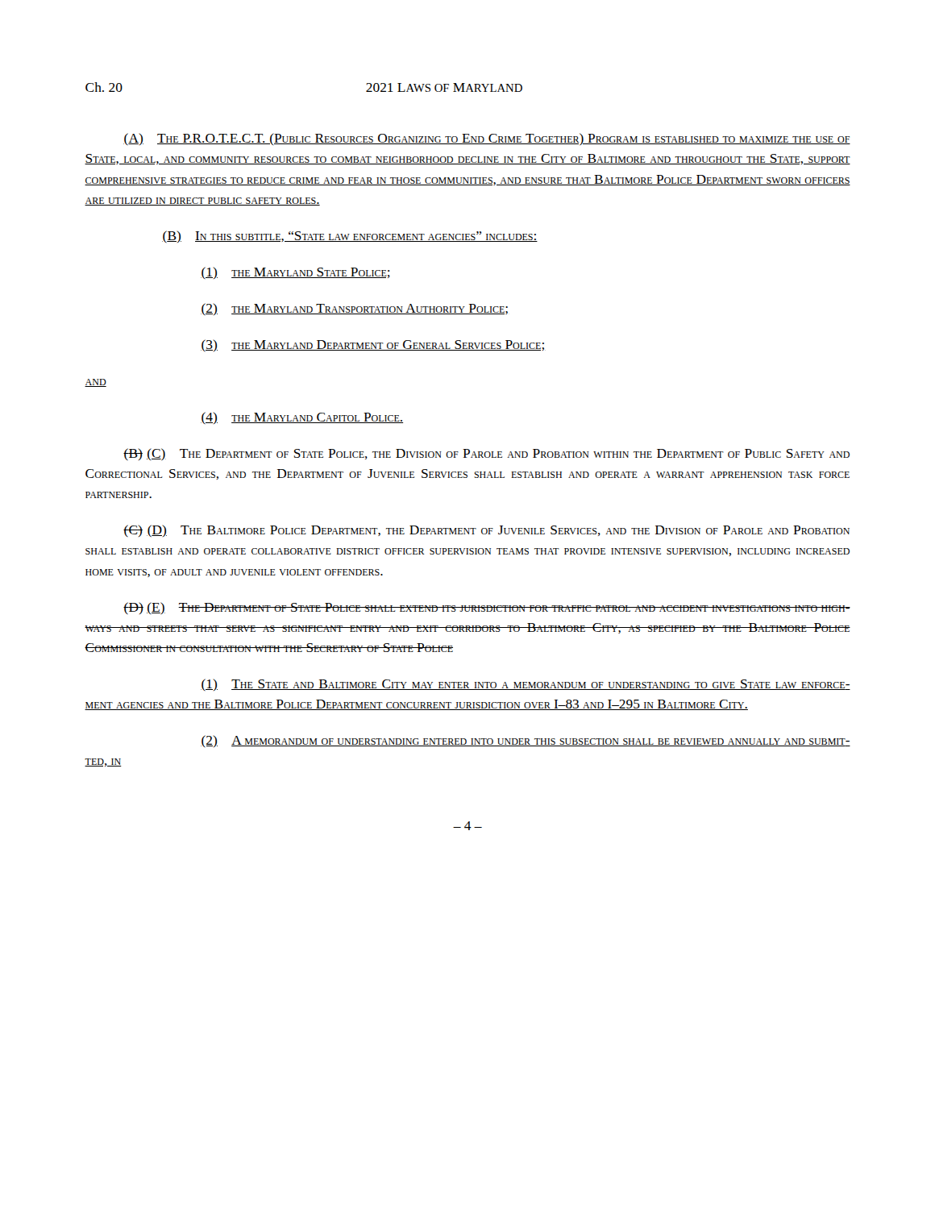Ch. 20 2021 LAWS OF MARYLAND
(A) The P.R.O.T.E.C.T. (Public Resources Organizing to End Crime Together) Program is established to maximize the use of State, local, and community resources to combat neighborhood decline in the City of Baltimore and throughout the State, support comprehensive strategies to reduce crime and fear in those communities, and ensure that Baltimore Police Department sworn officers are utilized in direct public safety roles.
(B) In this subtitle, “State law enforcement agencies” includes:
(1) the Maryland State Police;
(2) the Maryland Transportation Authority Police;
(3) the Maryland Department of General Services Police;
and
(4) the Maryland Capitol Police.
(B) (C) The Department of State Police, the Division of Parole and Probation within the Department of Public Safety and Correctional Services, and the Department of Juvenile Services shall establish and operate a warrant apprehension task force partnership.
(C) (D) The Baltimore Police Department, the Department of Juvenile Services, and the Division of Parole and Probation shall establish and operate collaborative district officer supervision teams that provide intensive supervision, including increased home visits, of adult and juvenile violent offenders.
(D) (E) The Department of State Police shall extend its jurisdiction for traffic patrol and accident investigations into highways and streets that serve as significant entry and exit corridors to Baltimore City, as specified by the Baltimore Police Commissioner in consultation with the Secretary of State Police
(1) The State and Baltimore City may enter into a memorandum of understanding to give State law enforcement agencies and the Baltimore Police Department concurrent jurisdiction over I–83 and I–295 in Baltimore City.
(2) A memorandum of understanding entered into under this subsection shall be reviewed annually and submitted, in
– 4 –